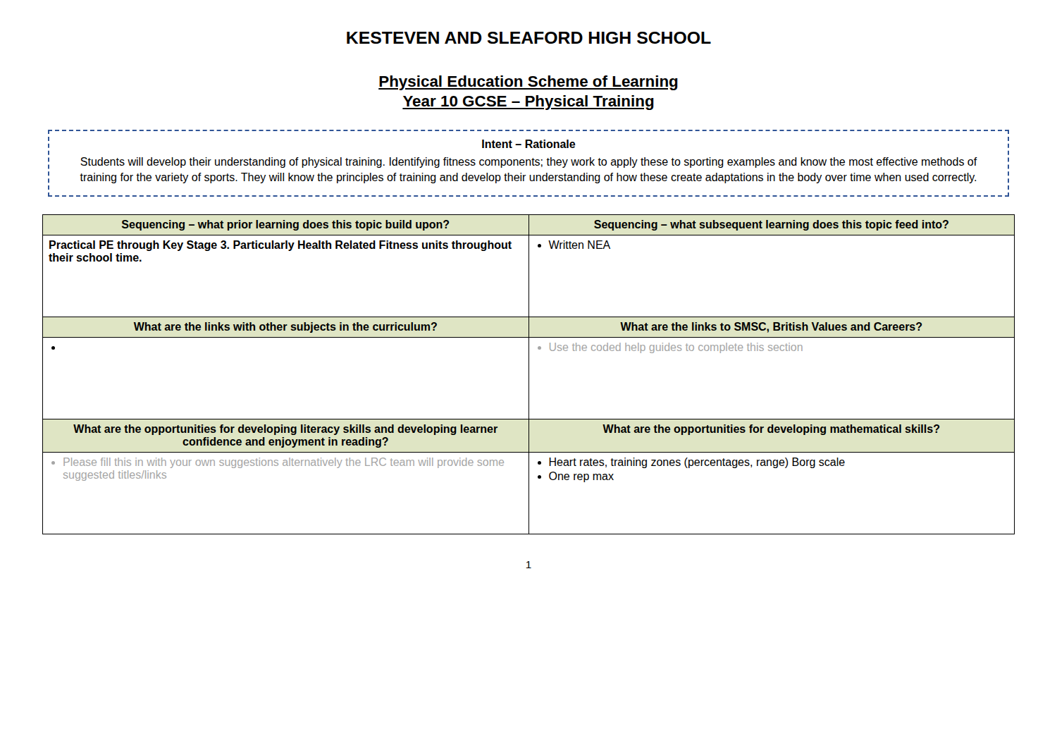KESTEVEN AND SLEAFORD HIGH SCHOOL
Physical Education Scheme of Learning
Year 10 GCSE – Physical Training
Intent – Rationale
Students will develop their understanding of physical training. Identifying fitness components; they work to apply these to sporting examples and know the most effective methods of training for the variety of sports. They will know the principles of training and develop their understanding of how these create adaptations in the body over time when used correctly.
| Sequencing – what prior learning does this topic build upon? | Sequencing – what subsequent learning does this topic feed into? |
| --- | --- |
| Practical PE through Key Stage 3. Particularly Health Related Fitness units throughout their school time. | Written NEA |
| What are the links with other subjects in the curriculum? | What are the links to SMSC, British Values and Careers? |
| | Use the coded help guides to complete this section |
| What are the opportunities for developing literacy skills and developing learner confidence and enjoyment in reading? | What are the opportunities for developing mathematical skills? |
| Please fill this in with your own suggestions alternatively the LRC team will provide some suggested titles/links | Heart rates, training zones (percentages, range) Borg scale One rep max |
1